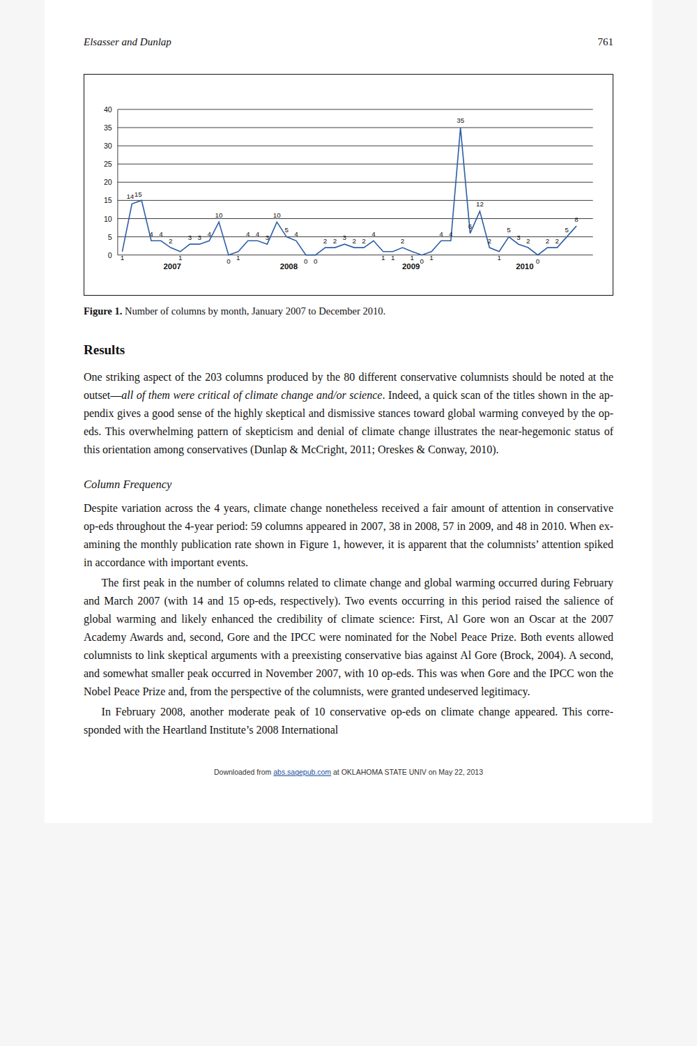Elsasser and Dunlap 761
40 35 30 25 20 15 10 5 0 1 14 15 4 4 2 1 3 3 4 10 0 1 4 4 3 10 5 4 0 0 2 2 3 2 2 4 1 1 2 1 0 1 4 4 35 6 12 2 1 5 3 2 0 2 2 5 8 2007 2008 2009 2010
Figure 1. Number of columns by month, January 2007 to December 2010.
Results
One striking aspect of the 203 columns produced by the 80 different conservative columnists should be noted at the outset—all of them were critical of climate change and/or science. Indeed, a quick scan of the titles shown in the appendix gives a good sense of the highly skeptical and dismissive stances toward global warming conveyed by the op-eds. This overwhelming pattern of skepticism and denial of climate change illustrates the near-hegemonic status of this orientation among conservatives (Dunlap & McCright, 2011; Oreskes & Conway, 2010).
Column Frequency
Despite variation across the 4 years, climate change nonetheless received a fair amount of attention in conservative op-eds throughout the 4-year period: 59 columns appeared in 2007, 38 in 2008, 57 in 2009, and 48 in 2010. When examining the monthly publication rate shown in Figure 1, however, it is apparent that the columnists’ attention spiked in accordance with important events.
The first peak in the number of columns related to climate change and global warming occurred during February and March 2007 (with 14 and 15 op-eds, respectively). Two events occurring in this period raised the salience of global warming and likely enhanced the credibility of climate science: First, Al Gore won an Oscar at the 2007 Academy Awards and, second, Gore and the IPCC were nominated for the Nobel Peace Prize. Both events allowed columnists to link skeptical arguments with a preexisting conservative bias against Al Gore (Brock, 2004). A second, and somewhat smaller peak occurred in November 2007, with 10 op-eds. This was when Gore and the IPCC won the Nobel Peace Prize and, from the perspective of the columnists, were granted undeserved legitimacy.
In February 2008, another moderate peak of 10 conservative op-eds on climate change appeared. This corresponded with the Heartland Institute’s 2008 International
Downloaded from abs.sagepub.com at OKLAHOMA STATE UNIV on May 22, 2013